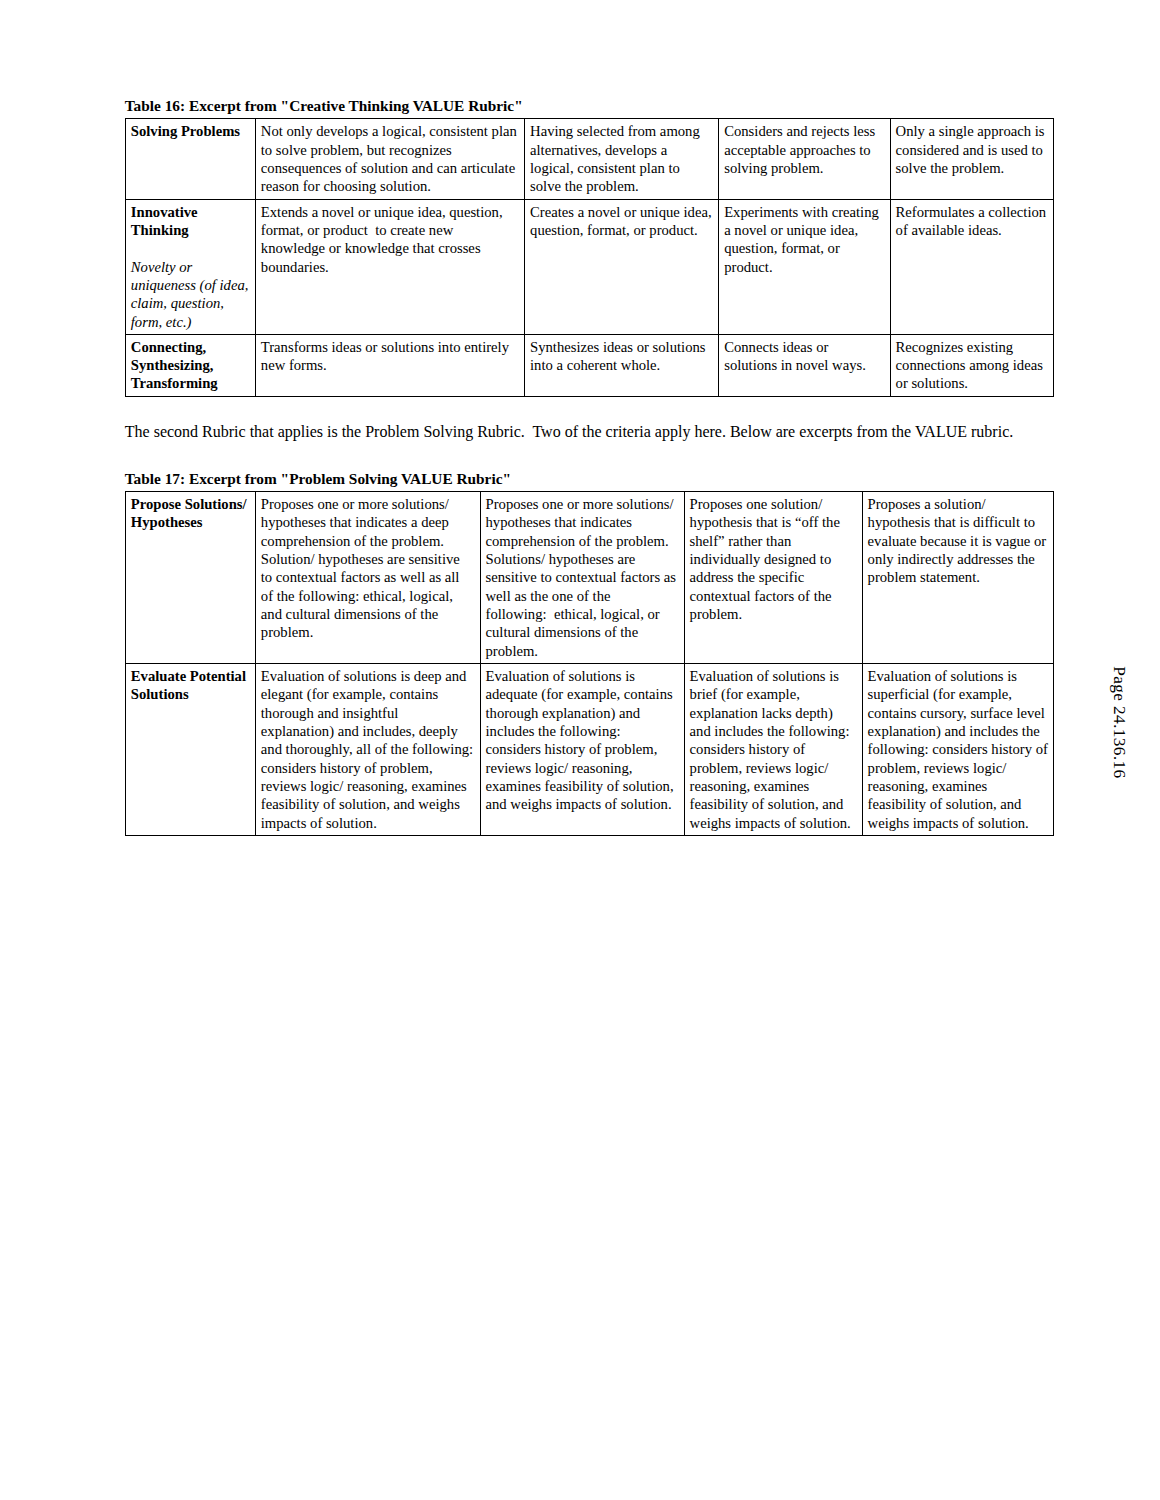Table 16: Excerpt from "Creative Thinking VALUE Rubric"
| Solving Problems | Not only develops a logical, consistent plan to solve problem, but recognizes consequences of solution and can articulate reason for choosing solution. | Having selected from among alternatives, develops a logical, consistent plan to solve the problem. | Considers and rejects less acceptable approaches to solving problem. | Only a single approach is considered and is used to solve the problem. |
| Innovative Thinking Novelty or uniqueness (of idea, claim, question, form, etc.) | Extends a novel or unique idea, question, format, or product to create new knowledge or knowledge that crosses boundaries. | Creates a novel or unique idea, question, format, or product. | Experiments with creating a novel or unique idea, question, format, or product. | Reformulates a collection of available ideas. |
| Connecting, Synthesizing, Transforming | Transforms ideas or solutions into entirely new forms. | Synthesizes ideas or solutions into a coherent whole. | Connects ideas or solutions in novel ways. | Recognizes existing connections among ideas or solutions. |
The second Rubric that applies is the Problem Solving Rubric. Two of the criteria apply here. Below are excerpts from the VALUE rubric.
Table 17: Excerpt from "Problem Solving VALUE Rubric"
| Propose Solutions/ Hypotheses | Proposes one or more solutions/ hypotheses that indicates a deep comprehension of the problem. Solution/ hypotheses are sensitive to contextual factors as well as all of the following: ethical, logical, and cultural dimensions of the problem. | Proposes one or more solutions/ hypotheses that indicates comprehension of the problem. Solutions/ hypotheses are sensitive to contextual factors as well as the one of the following: ethical, logical, or cultural dimensions of the problem. | Proposes one solution/ hypothesis that is “off the shelf” rather than individually designed to address the specific contextual factors of the problem. | Proposes a solution/ hypothesis that is difficult to evaluate because it is vague or only indirectly addresses the problem statement. |
| Evaluate Potential Solutions | Evaluation of solutions is deep and elegant (for example, contains thorough and insightful explanation) and includes, deeply and thoroughly, all of the following: considers history of problem, reviews logic/ reasoning, examines feasibility of solution, and weighs impacts of solution. | Evaluation of solutions is adequate (for example, contains thorough explanation) and includes the following: considers history of problem, reviews logic/ reasoning, examines feasibility of solution, and weighs impacts of solution. | Evaluation of solutions is brief (for example, explanation lacks depth) and includes the following: considers history of problem, reviews logic/ reasoning, examines feasibility of solution, and weighs impacts of solution. | Evaluation of solutions is superficial (for example, contains cursory, surface level explanation) and includes the following: considers history of problem, reviews logic/ reasoning, examines feasibility of solution, and weighs impacts of solution. |
Page 24.136.16